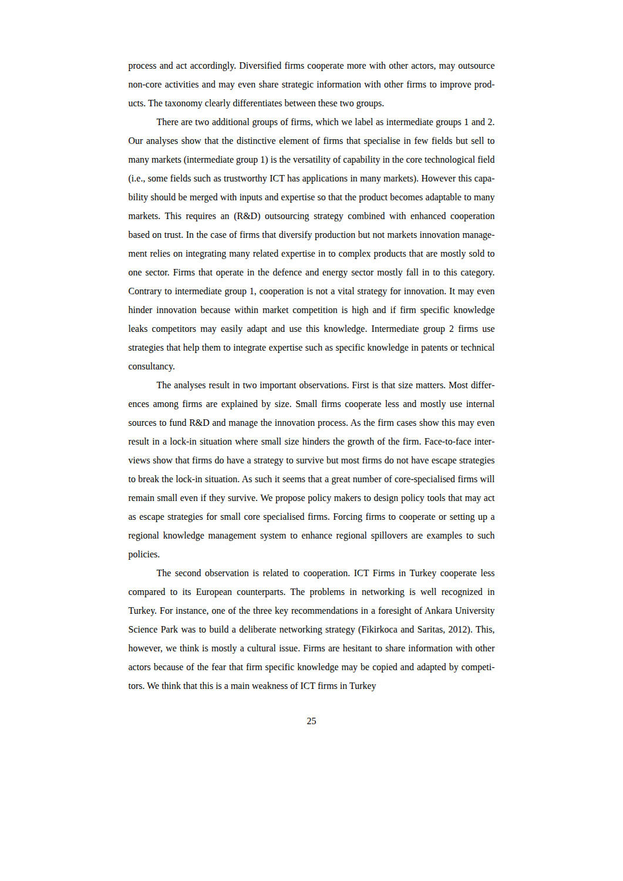process and act accordingly. Diversified firms cooperate more with other actors, may outsource non-core activities and may even share strategic information with other firms to improve products. The taxonomy clearly differentiates between these two groups.
There are two additional groups of firms, which we label as intermediate groups 1 and 2. Our analyses show that the distinctive element of firms that specialise in few fields but sell to many markets (intermediate group 1) is the versatility of capability in the core technological field (i.e., some fields such as trustworthy ICT has applications in many markets). However this capability should be merged with inputs and expertise so that the product becomes adaptable to many markets. This requires an (R&D) outsourcing strategy combined with enhanced cooperation based on trust. In the case of firms that diversify production but not markets innovation management relies on integrating many related expertise in to complex products that are mostly sold to one sector. Firms that operate in the defence and energy sector mostly fall in to this category. Contrary to intermediate group 1, cooperation is not a vital strategy for innovation. It may even hinder innovation because within market competition is high and if firm specific knowledge leaks competitors may easily adapt and use this knowledge. Intermediate group 2 firms use strategies that help them to integrate expertise such as specific knowledge in patents or technical consultancy.
The analyses result in two important observations. First is that size matters. Most differences among firms are explained by size. Small firms cooperate less and mostly use internal sources to fund R&D and manage the innovation process. As the firm cases show this may even result in a lock-in situation where small size hinders the growth of the firm. Face-to-face interviews show that firms do have a strategy to survive but most firms do not have escape strategies to break the lock-in situation. As such it seems that a great number of core-specialised firms will remain small even if they survive. We propose policy makers to design policy tools that may act as escape strategies for small core specialised firms. Forcing firms to cooperate or setting up a regional knowledge management system to enhance regional spillovers are examples to such policies.
The second observation is related to cooperation. ICT Firms in Turkey cooperate less compared to its European counterparts. The problems in networking is well recognized in Turkey. For instance, one of the three key recommendations in a foresight of Ankara University Science Park was to build a deliberate networking strategy (Fikirkoca and Saritas, 2012). This, however, we think is mostly a cultural issue. Firms are hesitant to share information with other actors because of the fear that firm specific knowledge may be copied and adapted by competitors. We think that this is a main weakness of ICT firms in Turkey
25